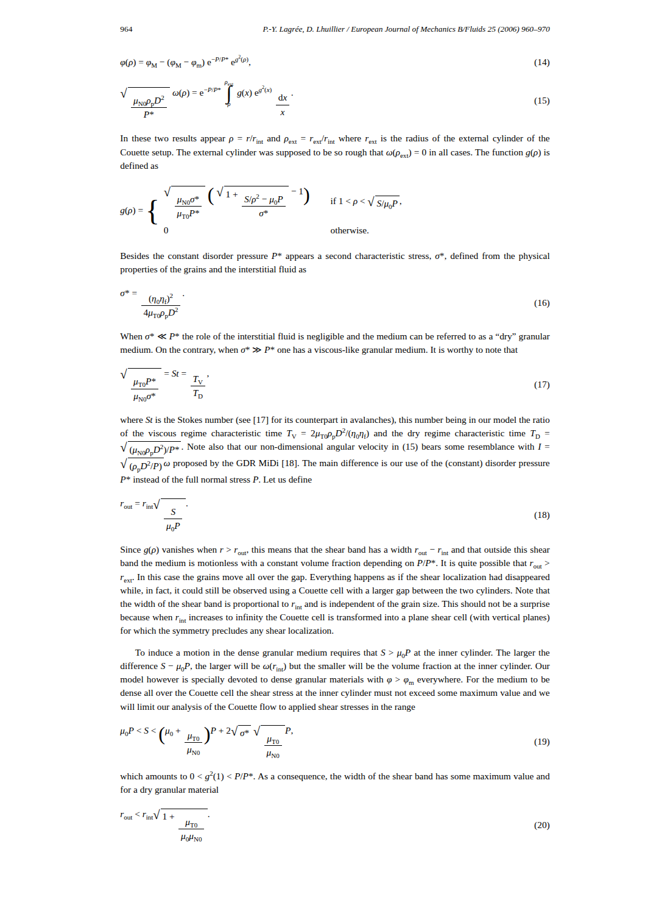964 P.-Y. Lagrée, D. Lhuillier / European Journal of Mechanics B/Fluids 25 (2006) 960–970
φ(ρ) = φM − (φM − φm) e−P/P* eg2(ρ),
(14)
√μN0ρpD2 P* ω(ρ) = e−P/P* ρext∫ρ g(x) eg2(x) dx x.
(15)
In these two results appear ρ = r/rint and ρext = rext/rint where rext is the radius of the external cylinder of the Couette setup. The external cylinder was supposed to be so rough that ω(ρext) = 0 in all cases. The function g(ρ) is defined as
g(ρ) = {
| √ μ N0 σ * μ T0 P * ( √ 1 + S / ρ 2 − μ 0 P σ * − 1 ) | if 1 < ρ < √ S / μ 0 P , |
| 0 | otherwise. |
Besides the constant disorder pressure P* appears a second characteristic stress, σ*, defined from the physical properties of the grains and the interstitial fluid as
σ* = (η0ηf)24μT0ρpD2.
(16)
When σ* ≪ P* the role of the interstitial fluid is negligible and the medium can be referred to as a “dry” granular medium. On the contrary, when σ* ≫ P* one has a viscous-like granular medium. It is worthy to note that
√μT0P*μN0σ* = St = TV TD,
(17)
where St is the Stokes number (see [17] for its counterpart in avalanches), this number being in our model the ratio of the viscous regime characteristic time TV = 2μT0ρpD2/(η0ηf) and the dry regime characteristic time TD = √(μN0ρpD2)/P*. Note also that our non-dimensional angular velocity in (15) bears some resemblance with I = √(ρpD2/P) ω proposed by the GDR MiDi [18]. The main difference is our use of the (constant) disorder pressure P* instead of the full normal stress P. Let us define
rout = rint√Sμ0P.
(18)
Since g(ρ) vanishes when r > rout, this means that the shear band has a width rout − rint and that outside this shear band the medium is motionless with a constant volume fraction depending on P/P*. It is quite possible that rout > rext. In this case the grains move all over the gap. Everything happens as if the shear localization had disappeared while, in fact, it could still be observed using a Couette cell with a larger gap between the two cylinders. Note that the width of the shear band is proportional to rint and is independent of the grain size. This should not be a surprise because when rint increases to infinity the Couette cell is transformed into a plane shear cell (with vertical planes) for which the symmetry precludes any shear localization.
To induce a motion in the dense granular medium requires that S > μ0P at the inner cylinder. The larger the difference S − μ0P, the larger will be ω(rint) but the smaller will be the volume fraction at the inner cylinder. Our model however is specially devoted to dense granular materials with φ > φm everywhere. For the medium to be dense all over the Couette cell the shear stress at the inner cylinder must not exceed some maximum value and we will limit our analysis of the Couette flow to applied shear stresses in the range
μ0P < S < (μ0 + μT0 μN0) P + 2√σ* √μT0 μN0 P,
(19)
which amounts to 0 < g2(1) < P/P*. As a consequence, the width of the shear band has some maximum value and for a dry granular material
rout < rint√1 + μT0 μ0μN0.
(20)